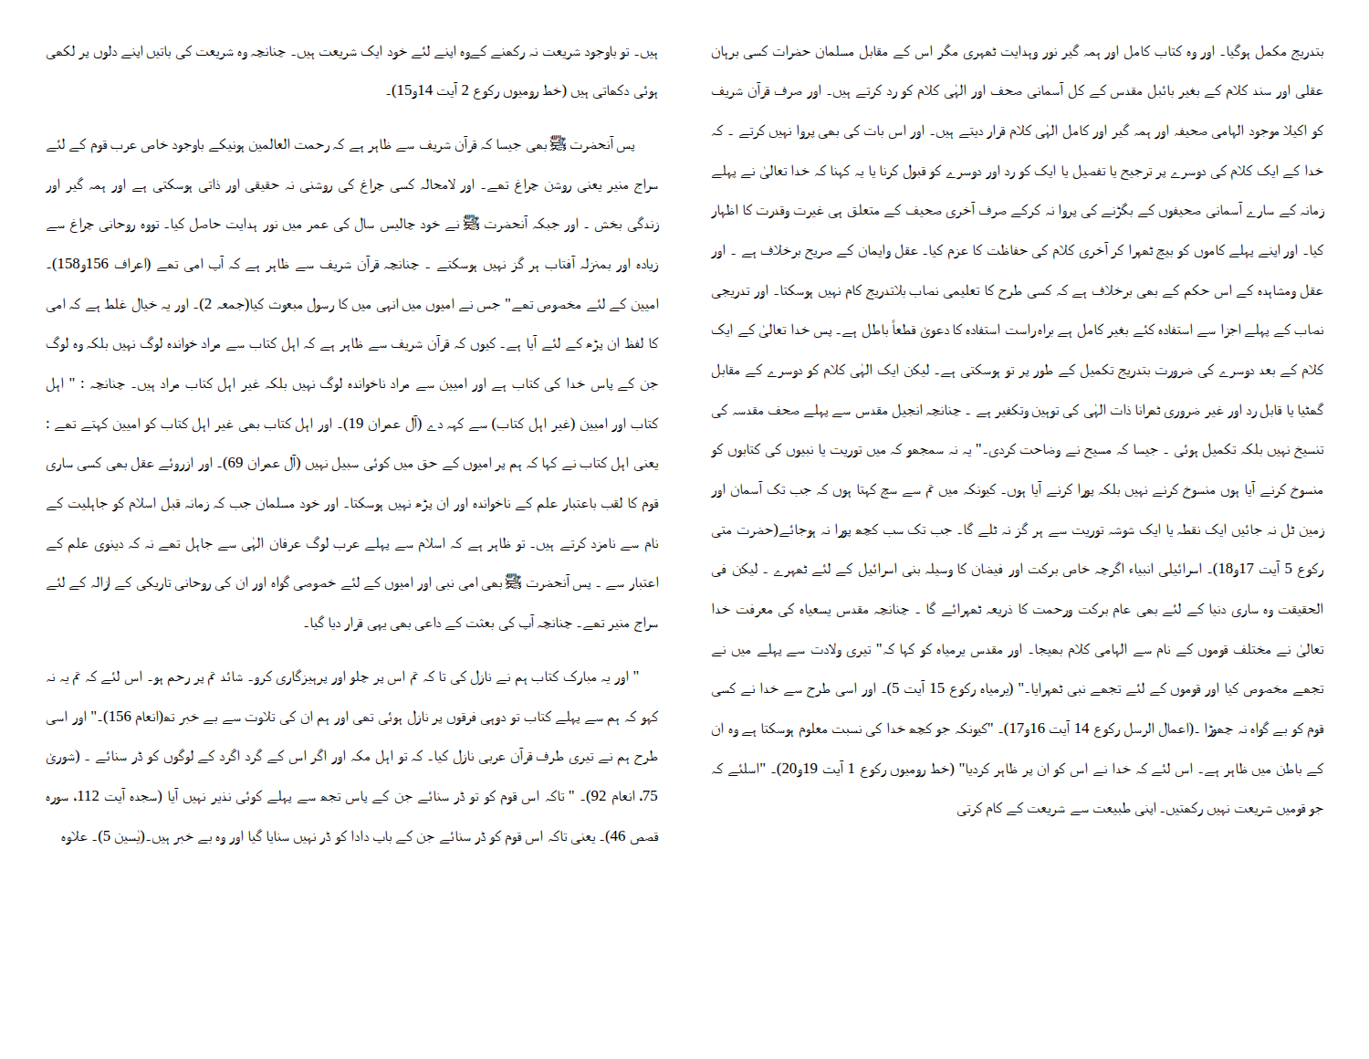بتدریج مکمل ہوگیا۔ اور وہ کتاب کامل اور ہمہ گیر نور وہدایت ٹھہری مگر اس کے مقابل مسلمان حضرات کسی برہان عقلی اور سند کلام کے بغیر بائبل مقدس کے کل آسمانی صحف اور الہٰی کلام کو رد کرتے ہیں۔ اور صرف قرآن شریف کو اکیلا موجود الہامی صحیفہ اور ہمہ گیر اور کامل الہٰی کلام قرار دیتے ہیں۔ اور اس بات کی بھی پروا نہیں کرتے ۔ کہ خدا کے ایک کلام کی دوسرے پر ترجیح یا تفصیل یا ایک کو رد اور دوسرے کو قبول کرنا یا یہ کہنا کہ خدا تعالیٰ نے پہلے زمانہ کے سارے آسمانی صحیفوں کے بگڑنے کی پروا نہ کرکے صرف آخری صحیف کے متعلق ہی غیرت وقدرت کا اظہار کیا۔ اور اپنے پہلے کاموں کو بیچ ٹھہرا کر آخری کلام کی حفاظت کا عزم کیا۔ عقل وایمان کے صریح برخلاف ہے ۔ اور عقل ومشاہدہ کے اس حکم کے بھی برخلاف ہے کہ کسی طرح کا تعلیمی نصاب بلاتدریج کام نہیں ہوسکتا۔ اور تدریجی نصاب کے پہلے اجزا سے استفادہ کئے بغیر کامل ہے براہ راست استفادہ کا دعویٰ قطعاً باطل ہے۔ پس خدا تعالیٰ کے ایک کلام کے بعد دوسرے کی ضرورت بتدریج تکمیل کے طور پر تو ہوسکتی ہے۔ لیکن ایک الہٰی کلام کو دوسرے کے مقابل گھٹیا یا قابل رد اور غیر ضروری ٹھرانا ذات الہٰی کی توہین وتکفیر ہے ۔ چنانچہ انجیل مقدس سے پہلے صحف مقدسہ کی تنسیخ نہیں بلکہ تکمیل ہوئی ۔ جیسا کہ مسیح نے وضاحت کردی۔" یہ نہ سمجھو کہ میں توریت یا نبیوں کی کتابوں کو منسوخ کرنے آیا ہوں منسوخ کرنے نہیں بلکہ پورا کرنے آیا ہوں۔ کیونکہ میں تم سے سچ کہتا ہوں کہ جب تک آسمان اور زمین ٹل نہ جائیں ایک نقطہ یا ایک شوشہ توریت سے ہر گز نہ ٹلے گا۔ جب تک سب کچھ پورا نہ ہوجائے(حضرت متی رکوع 5 آیت 17و18)۔ اسرائیلی انبیاء اگرچہ خاص برکت اور فیضان کا وسیلہ بنی اسرائیل کے لئے ٹھہرے ۔ لیکن فی الحقیقت وہ ساری دنیا کے لئے بھی عام برکت ورحمت کا ذریعہ ٹھہرائے گا ۔ چنانچہ مقدس یسعیاہ کی معرفت خدا تعالیٰ نے مختلف قوموں کے نام سے الہامی کلام بھیجا۔ اور مقدس یرمیاہ کو کہا کہ" تیری ولادت سے پہلے میں نے تجھے مخصوص کیا اور قوموں کے لئے تجھے نبی ٹھہرایا۔" (یرمیاہ رکوع 15 آیت 5)۔ اور اسی طرح سے خدا نے کسی قوم کو بے گواہ نہ چھوڑا ۔(اعمال الرسل رکوع 14 آیت 16و17)۔ "کیونکہ جو کچھ خدا کی نسبت معلوم ہوسکتا ہے وہ ان کے باطن میں ظاہر ہے۔ اس لئے کہ خدا نے اس کو ان پر ظاہر کردیا" (خط رومیوں رکوع 1 آیت 19و20)۔ "اسلئے کہ جو قومیں شریعت نہیں رکھتیں۔ اپنی طبیعت سے شریعت کے کام کرتی
ہیں۔ تو باوجود شریعت نہ رکھنے کےوہ اپنے لئے خود ایک شریعت ہیں۔ چنانچہ وہ شریعت کی باتیں اپنے دلوں پر لکھی ہوئی دکھاتی ہیں (خط رومیوں رکوع 2 آیت 14و15)۔
پس آنحضرت ﷺ بھی جیسا کہ قرآن شریف سے ظاہر ہے کہ رحمت العالمین ہونیکے باوجود خاص عرب قوم کے لئے سراج منیر یعنی روشن چراغ تھے۔ اور لامحالہ کسی چراغ کی روشنی نہ حقیقی اور ذاتی ہوسکتی ہے اور ہمہ گیر اور زندگی بخش ۔ اور جبکہ آنحضرت ﷺ نے خود چالیس سال کی عمر میں نور ہدایت حاصل کیا۔ تووہ روحانی چراغ سے زیادہ اور بمنزلہ آفتاب ہر گز نہیں ہوسکتے ۔ چنانچہ قرآن شریف سے ظاہر ہے کہ آپ امی تھے (اعراف 156و158)۔ امیین کے لئے مخصوص تھے" جس نے امیوں میں انہی میں کا رسول مبعوث کیا(جمعہ 2)۔ اور یہ خیال غلط ہے کہ امی کا لفظ ان پڑھ کے لئے آیا ہے۔ کیوں کہ قرآن شریف سے ظاہر ہے کہ اہل کتاب سے مراد خواندہ لوگ نہیں بلکہ وہ لوگ جن کے پاس خدا کی کتاب ہے اور امیین سے مراد ناخواندہ لوگ نہیں بلکہ غیر اہل کتاب مراد ہیں۔ چنانچہ : " اہل کتاب اور امیین (غیر اہل کتاب) سے کہہ دے (آل عمران 19)۔ اور اہل کتاب بھی غیر اہل کتاب کو امیین کہتے تھے : یعنی اہل کتاب نے کہا کہ ہم پر امیوں کے حق میں کوئی سبیل نہیں (آل عمران 69)۔ اور ازروئے عقل بھی کسی ساری قوم کا لقب باعتبار علم کے ناخواندہ اور ان پڑھ نہیں ہوسکتا۔ اور خود مسلمان جب کہ زمانہ قبل اسلام کو جاہلیت کے نام سے نامزد کرتے ہیں۔ تو ظاہر ہے کہ اسلام سے پہلے عرب لوگ عرفان الہٰی سے جاہل تھے نہ کہ دینوی علم کے اعتبار سے ۔ پس آنحضرت ﷺ بھی امی نبی اور امیوں کے لئے خصوصی گواہ اور ان کی روحانی تاریکی کے ازالہ کے لئے سراج منیر تھے۔ چنانچہ آپ کی بعثت کے داعی بھی یہی قرار دیا گیا۔
" اور یہ مبارک کتاب ہم نے نازل کی تا کہ تم اس پر چلو اور پرہیزگاری کرو۔ شائد تم پر رحم ہو۔ اس لئے کہ تم یہ نہ کہو کہ ہم سے پہلے کتاب تو دوہی فرقوں پر نازل ہوئی تھی اور ہم ان کی تلاوت سے بے خبر تھ(انعام 156)۔" اور اسی طرح ہم نے تیری طرف قرآن عربی نازل کیا۔ کہ تو اہل مکہ اور اگر اس کے گرد اگرد کے لوگوں کو ڈر سنائے ۔ (شوریٰ 75، انعام 92)۔ " تاکہ اس قوم کو تو ڈر سنائے جن کے پاس تجھ سے پہلے کوئی نذیر نہیں آیا (سجدہ آیت 112، سورہ قصص 46)۔ یعنی تاکہ اس قوم کو ڈر سنائے جن کے باپ دادا کو ڈر نہیں سنایا گیا اور وہ بے خبر ہیں۔(یٰسین 5)۔ علاوہ